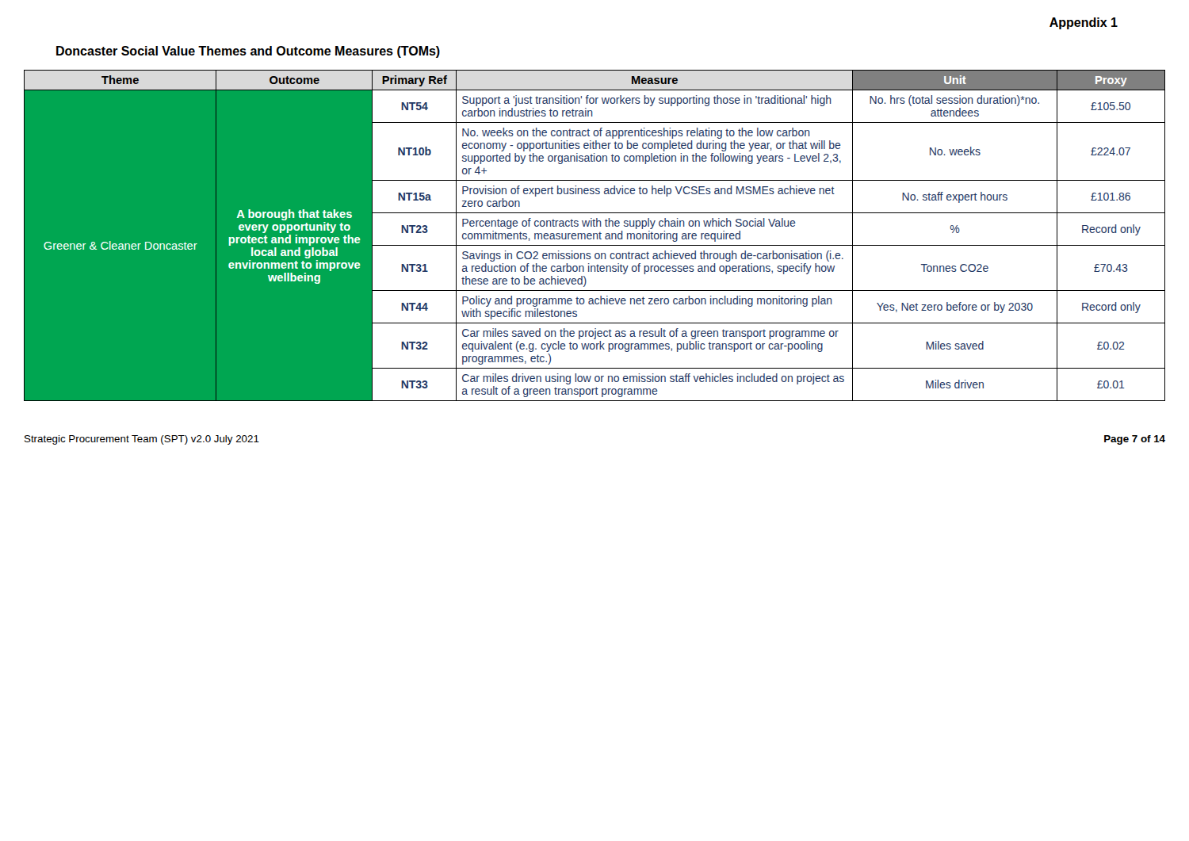Appendix 1
Doncaster Social Value Themes and Outcome Measures (TOMs)
| Theme | Outcome | Primary Ref | Measure | Unit | Proxy |
| --- | --- | --- | --- | --- | --- |
| Greener & Cleaner Doncaster | A borough that takes every opportunity to protect and improve the local and global environment to improve wellbeing | NT54 | Support a 'just transition' for workers by supporting those in 'traditional' high carbon industries to retrain | No. hrs (total session duration)*no. attendees | £105.50 |
| NT10b | No. weeks on the contract of apprenticeships relating to the low carbon economy - opportunities either to be completed during the year, or that will be supported by the organisation to completion in the following years - Level 2,3, or 4+ | No. weeks | £224.07 |
| NT15a | Provision of expert business advice to help VCSEs and MSMEs achieve net zero carbon | No. staff expert hours | £101.86 |
| NT23 | Percentage of contracts with the supply chain on which Social Value commitments, measurement and monitoring are required | % | Record only |
| NT31 | Savings in CO2 emissions on contract achieved through de-carbonisation (i.e. a reduction of the carbon intensity of processes and operations, specify how these are to be achieved) | Tonnes CO2e | £70.43 |
| NT44 | Policy and programme to achieve net zero carbon including monitoring plan with specific milestones | Yes, Net zero before or by 2030 | Record only |
| NT32 | Car miles saved on the project as a result of a green transport programme or equivalent (e.g. cycle to work programmes, public transport or car-pooling programmes, etc.) | Miles saved | £0.02 |
| NT33 | Car miles driven using low or no emission staff vehicles included on project as a result of a green transport programme | Miles driven | £0.01 |
Strategic Procurement Team (SPT) v2.0 July 2021
Page 7 of 14